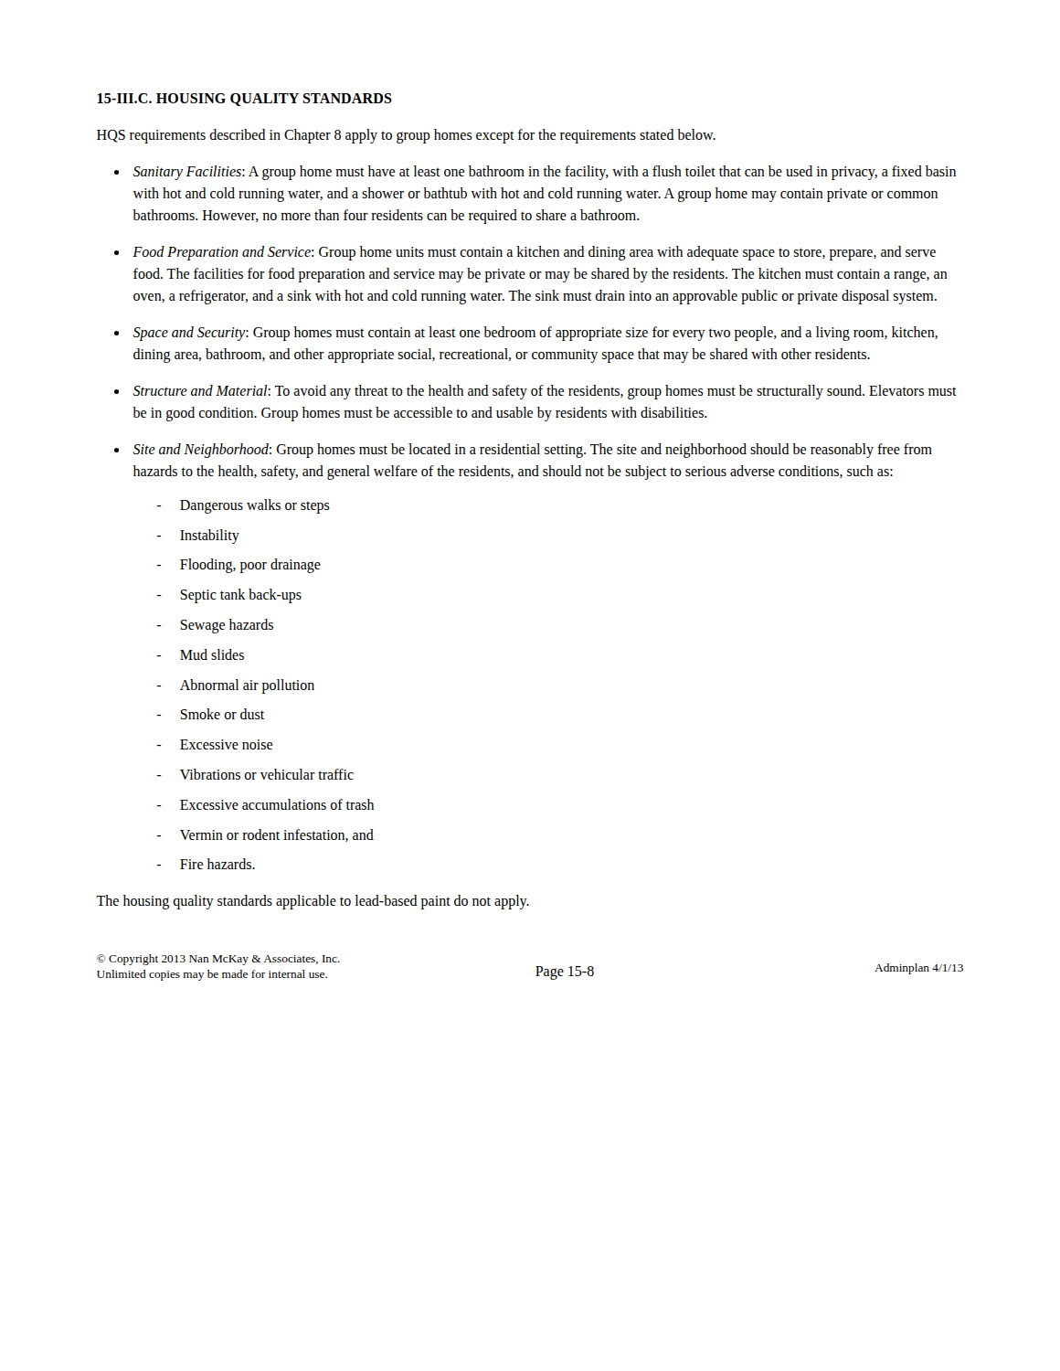15-III.C. HOUSING QUALITY STANDARDS
HQS requirements described in Chapter 8 apply to group homes except for the requirements stated below.
Sanitary Facilities: A group home must have at least one bathroom in the facility, with a flush toilet that can be used in privacy, a fixed basin with hot and cold running water, and a shower or bathtub with hot and cold running water. A group home may contain private or common bathrooms. However, no more than four residents can be required to share a bathroom.
Food Preparation and Service: Group home units must contain a kitchen and dining area with adequate space to store, prepare, and serve food. The facilities for food preparation and service may be private or may be shared by the residents. The kitchen must contain a range, an oven, a refrigerator, and a sink with hot and cold running water. The sink must drain into an approvable public or private disposal system.
Space and Security: Group homes must contain at least one bedroom of appropriate size for every two people, and a living room, kitchen, dining area, bathroom, and other appropriate social, recreational, or community space that may be shared with other residents.
Structure and Material: To avoid any threat to the health and safety of the residents, group homes must be structurally sound. Elevators must be in good condition. Group homes must be accessible to and usable by residents with disabilities.
Site and Neighborhood: Group homes must be located in a residential setting. The site and neighborhood should be reasonably free from hazards to the health, safety, and general welfare of the residents, and should not be subject to serious adverse conditions, such as:
Dangerous walks or steps
Instability
Flooding, poor drainage
Septic tank back-ups
Sewage hazards
Mud slides
Abnormal air pollution
Smoke or dust
Excessive noise
Vibrations or vehicular traffic
Excessive accumulations of trash
Vermin or rodent infestation, and
Fire hazards.
The housing quality standards applicable to lead-based paint do not apply.
© Copyright 2013 Nan McKay & Associates, Inc.
Unlimited copies may be made for internal use.
Page 15-8
Adminplan 4/1/13